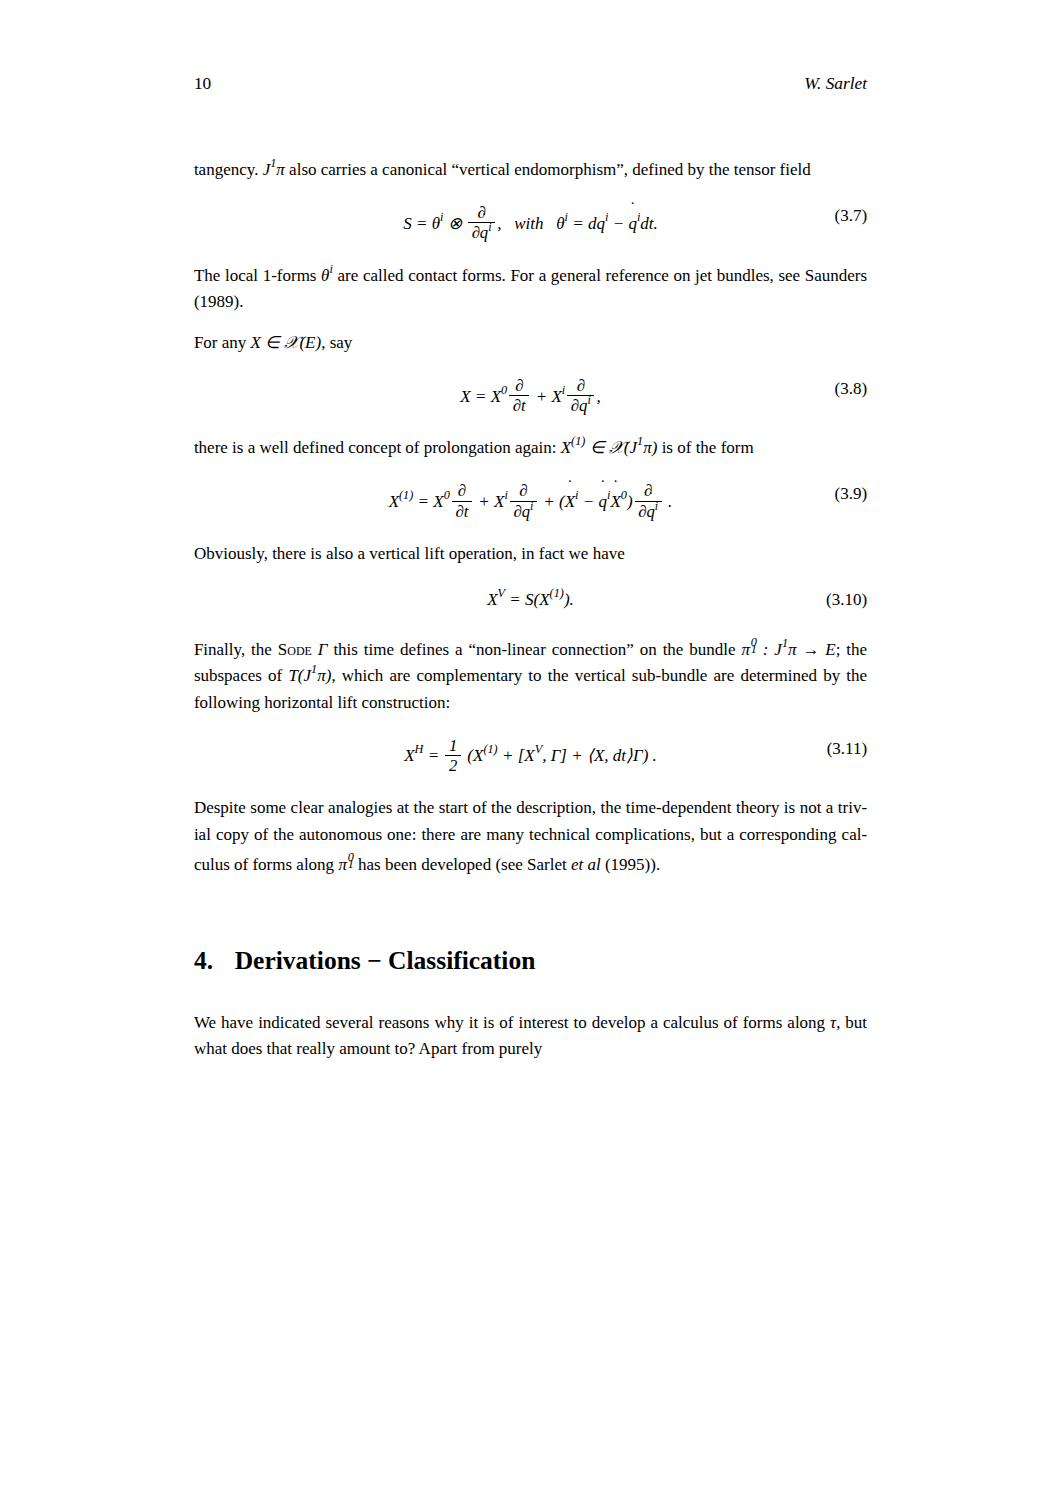10 W. Sarlet
tangency. J1π also carries a canonical “vertical endomorphism”, defined by the tensor field
S = θi ⊗ ∂∂qi, with θi = dqi − qidt.
(3.7)
The local 1-forms θi are called contact forms. For a general reference on jet bundles, see Saunders (1989).
For any X ∈ 𝒳(E), say
X = X0∂∂t + Xi∂∂qi,
(3.8)
there is a well defined concept of prolongation again: X(1) ∈ 𝒳(J1π) is of the form
X(1) = X0∂∂t + Xi∂∂qi + (Xi − qiX0)∂∂qi .
(3.9)
Obviously, there is also a vertical lift operation, in fact we have
XV = S(X(1)).
(3.10)
Finally, the Sode Γ this time defines a “non-linear connection” on the bundle π01 : J1π → E; the subspaces of T(J1π), which are complementary to the vertical sub-bundle are determined by the following horizontal lift construction:
XH = 12 (X(1) + [XV, Γ] + ⟨X, dt⟩Γ) .
(3.11)
Despite some clear analogies at the start of the description, the time-dependent theory is not a trivial copy of the autonomous one: there are many technical complications, but a corresponding calculus of forms along π01 has been developed (see Sarlet et al (1995)).
4. Derivations − Classification
We have indicated several reasons why it is of interest to develop a calculus of forms along τ, but what does that really amount to? Apart from purely